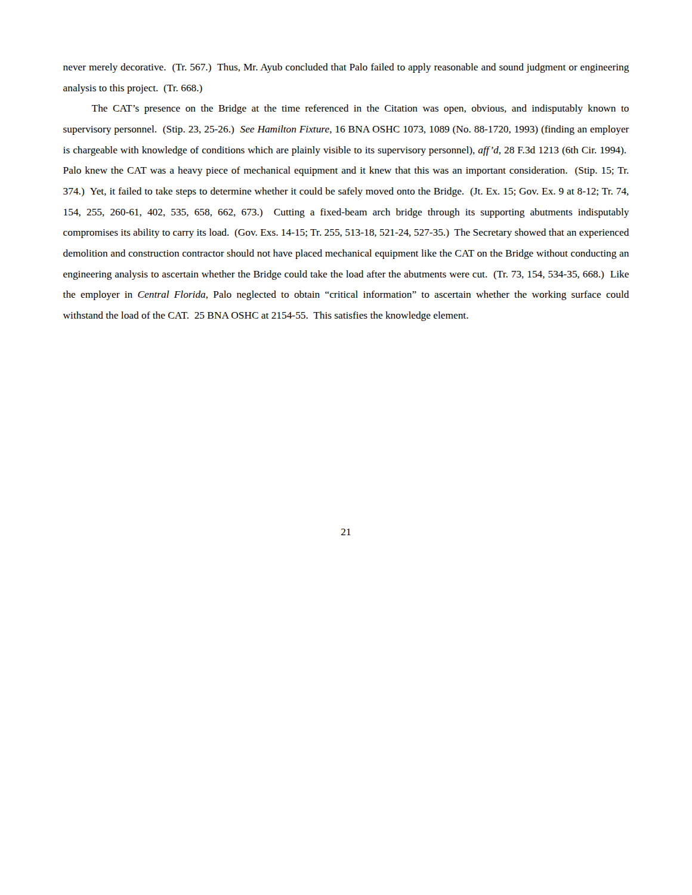never merely decorative. (Tr. 567.) Thus, Mr. Ayub concluded that Palo failed to apply reasonable and sound judgment or engineering analysis to this project. (Tr. 668.)
The CAT’s presence on the Bridge at the time referenced in the Citation was open, obvious, and indisputably known to supervisory personnel. (Stip. 23, 25-26.) See Hamilton Fixture, 16 BNA OSHC 1073, 1089 (No. 88-1720, 1993) (finding an employer is chargeable with knowledge of conditions which are plainly visible to its supervisory personnel), aff’d, 28 F.3d 1213 (6th Cir. 1994). Palo knew the CAT was a heavy piece of mechanical equipment and it knew that this was an important consideration. (Stip. 15; Tr. 374.) Yet, it failed to take steps to determine whether it could be safely moved onto the Bridge. (Jt. Ex. 15; Gov. Ex. 9 at 8-12; Tr. 74, 154, 255, 260-61, 402, 535, 658, 662, 673.) Cutting a fixed-beam arch bridge through its supporting abutments indisputably compromises its ability to carry its load. (Gov. Exs. 14-15; Tr. 255, 513-18, 521-24, 527-35.) The Secretary showed that an experienced demolition and construction contractor should not have placed mechanical equipment like the CAT on the Bridge without conducting an engineering analysis to ascertain whether the Bridge could take the load after the abutments were cut. (Tr. 73, 154, 534-35, 668.) Like the employer in Central Florida, Palo neglected to obtain “critical information” to ascertain whether the working surface could withstand the load of the CAT. 25 BNA OSHC at 2154-55. This satisfies the knowledge element.
21